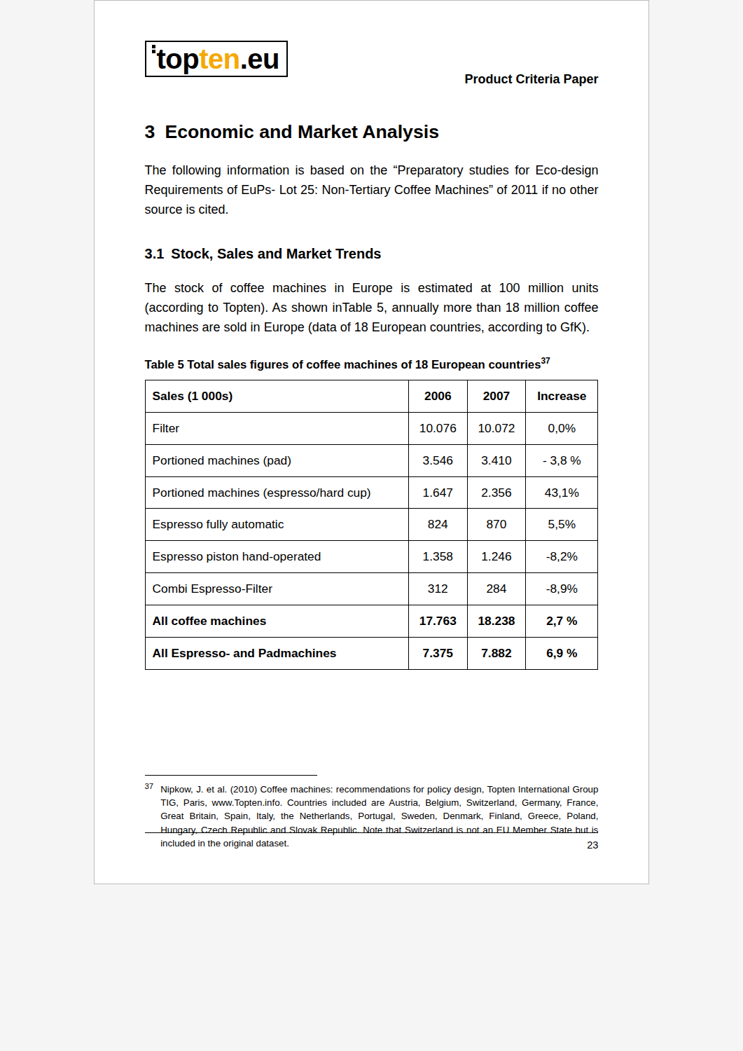top ten. eu
Product Criteria Paper
3 Economic and Market Analysis
The following information is based on the “Preparatory studies for Eco-design Requirements of EuPs- Lot 25: Non-Tertiary Coffee Machines” of 2011 if no other source is cited.
3.1 Stock, Sales and Market Trends
The stock of coffee machines in Europe is estimated at 100 million units (according to Topten). As shown inTable 5, annually more than 18 million coffee machines are sold in Europe (data of 18 European countries, according to GfK).
Table 5 Total sales figures of coffee machines of 18 European countries37
| Sales (1 000s) | 2006 | 2007 | Increase |
| --- | --- | --- | --- |
| Filter | 10.076 | 10.072 | 0,0% |
| Portioned machines (pad) | 3.546 | 3.410 | - 3,8 % |
| Portioned machines (espresso/hard cup) | 1.647 | 2.356 | 43,1% |
| Espresso fully automatic | 824 | 870 | 5,5% |
| Espresso piston hand-operated | 1.358 | 1.246 | -8,2% |
| Combi Espresso-Filter | 312 | 284 | -8,9% |
| All coffee machines | 17.763 | 18.238 | 2,7 % |
| All Espresso- and Padmachines | 7.375 | 7.882 | 6,9 % |
37
Nipkow, J. et al. (2010) Coffee machines: recommendations for policy design, Topten International Group TIG, Paris, www.Topten.info. Countries included are Austria, Belgium, Switzerland, Germany, France, Great Britain, Spain, Italy, the Netherlands, Portugal, Sweden, Denmark, Finland, Greece, Poland, Hungary, Czech Republic and Slovak Republic. Note that Switzerland is not an EU Member State but is included in the original dataset.
23